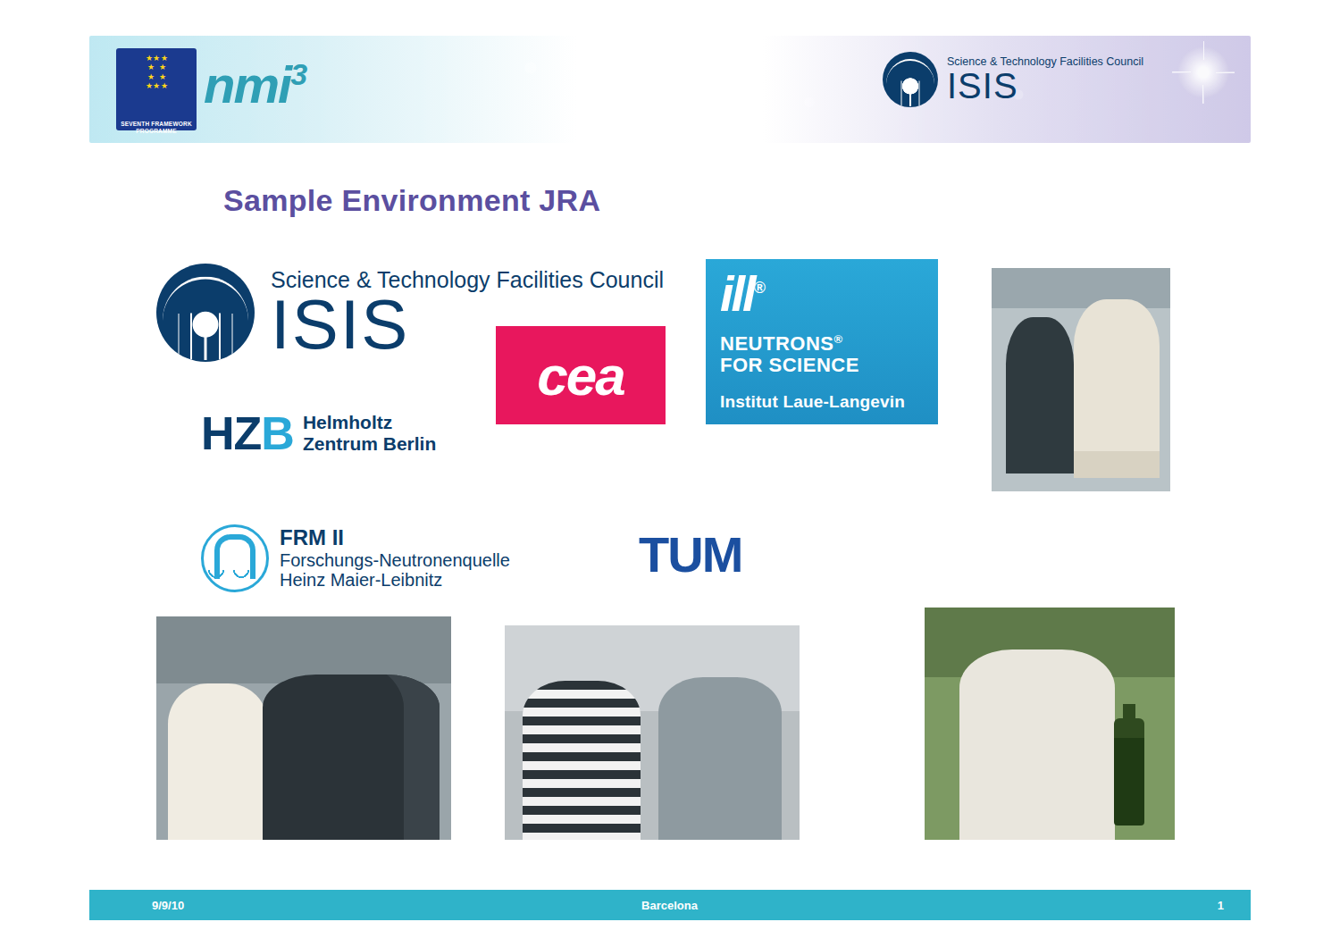★ ★ ★
★ ★
★ ★
★ ★ ★ SEVENTH FRAMEWORK
PROGRAMME
nmi3
Science & Technology Facilities Council
ISIS
Sample Environment JRA
Science & Technology Facilities Council
ISIS
cea
ill®
NEUTRONS®
FOR SCIENCE
Institut Laue-Langevin
HZB
Helmholtz
Zentrum Berlin
FRM II
Forschungs-Neutronenquelle
Heinz Maier-Leibnitz
TUM
9/9/10
Barcelona
1